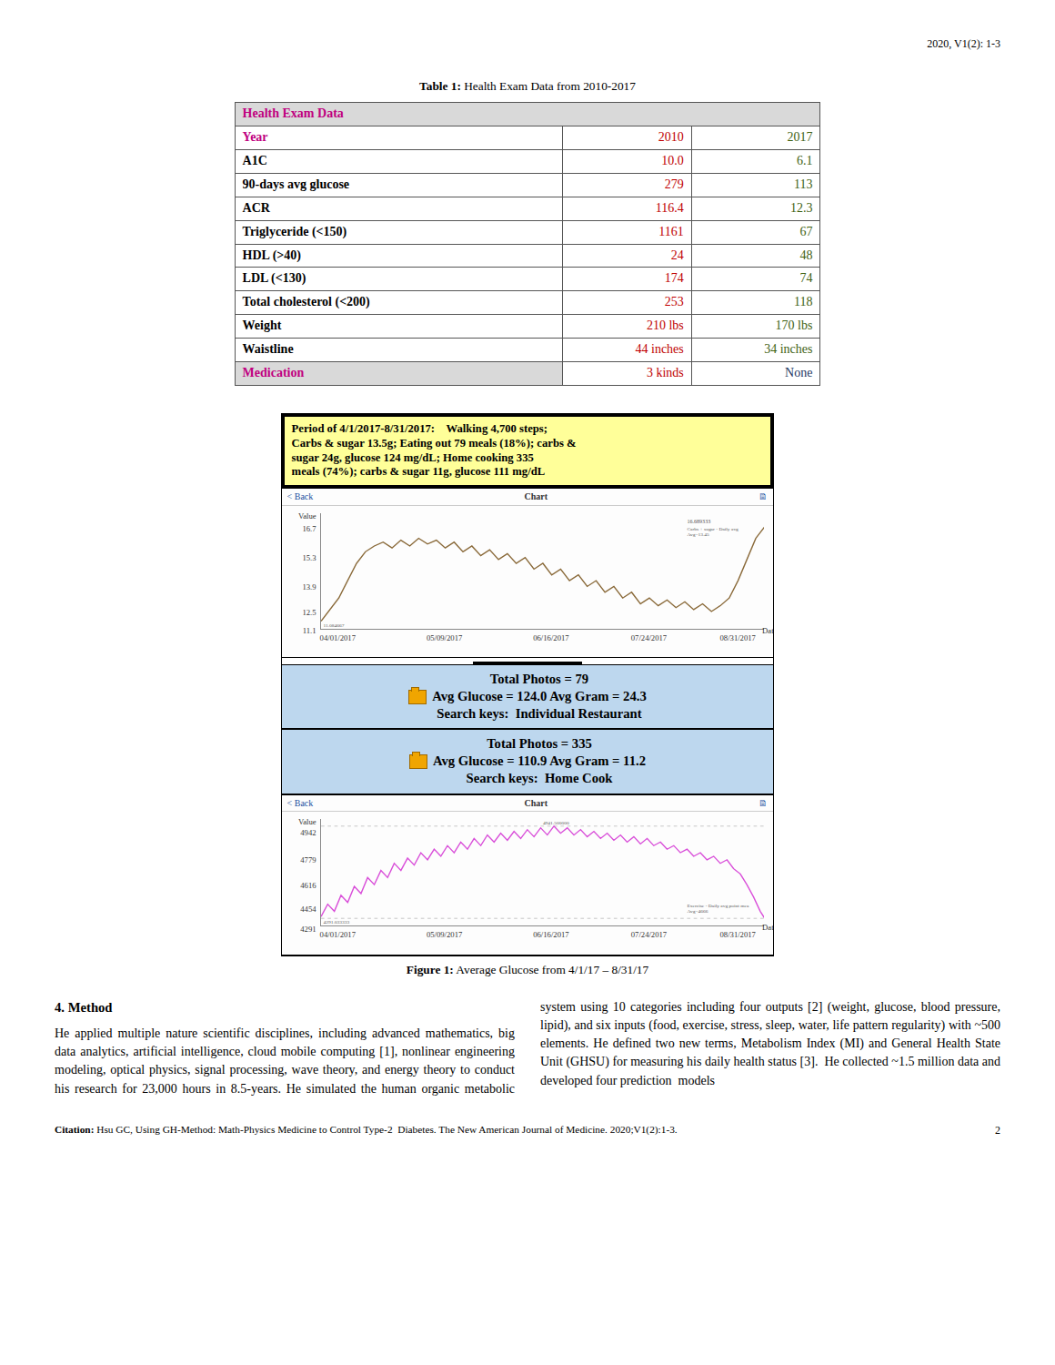2020, V1(2): 1-3
Table 1: Health Exam Data from 2010-2017
| Health Exam Data |
| Year | 2010 | 2017 |
| A1C | 10.0 | 6.1 |
| 90-days avg glucose | 279 | 113 |
| ACR | 116.4 | 12.3 |
| Triglyceride (<150) | 1161 | 67 |
| HDL (>40) | 24 | 48 |
| LDL (<130) | 174 | 74 |
| Total cholesterol (<200) | 253 | 118 |
| Weight | 210 lbs | 170 lbs |
| Waistline | 44 inches | 34 inches |
| Medication | 3 kinds | None |
Period of 4/1/2017-8/31/2017: Walking 4,700 steps;
Carbs & sugar 13.5g; Eating out 79 meals (18%); carbs &
sugar 24g, glucose 124 mg/dL; Home cooking 335
meals (74%); carbs & sugar 11g, glucose 111 mg/dL
< Back Chart 🗎
Value 16.7 15.3 13.9 12.5 11.1
16.689333 Carbs + sugar - Daily avg Avg=13.45 11.084667
04/01/2017 05/09/2017 06/16/2017 07/24/2017 08/31/2017 Date
Total Photos = 79
Avg Glucose = 124.0 Avg Gram = 24.3
Search keys: Individual Restaurant
Total Photos = 335
Avg Glucose = 110.9 Avg Gram = 11.2
Search keys: Home Cook
< Back Chart 🗎
Value 4942 4779 4616 4454 4291
4941.500000 Exercise - Daily avg point mea Avg=4666 4291.033333
04/01/2017 05/09/2017 06/16/2017 07/24/2017 08/31/2017 Date
Figure 1: Average Glucose from 4/1/17 – 8/31/17
4. Method
He applied multiple nature scientific disciplines, including advanced mathematics, big data analytics, artificial intelligence, cloud mobile computing [1], nonlinear engineering modeling, optical physics, signal processing, wave theory, and energy theory to conduct his research for 23,000 hours in 8.5-years. He simulated the human organic metabolic system using 10 categories including four outputs [2] (weight, glucose, blood pressure, lipid), and six inputs (food, exercise, stress, sleep, water, life pattern regularity) with ~500 elements. He defined two new terms, Metabolism Index (MI) and General Health State Unit (GHSU) for measuring his daily health status [3]. He collected ~1.5 million data and developed four prediction models
Citation: Hsu GC, Using GH-Method: Math-Physics Medicine to Control Type-2 Diabetes. The New American Journal of Medicine. 2020;V1(2):1-3.
2